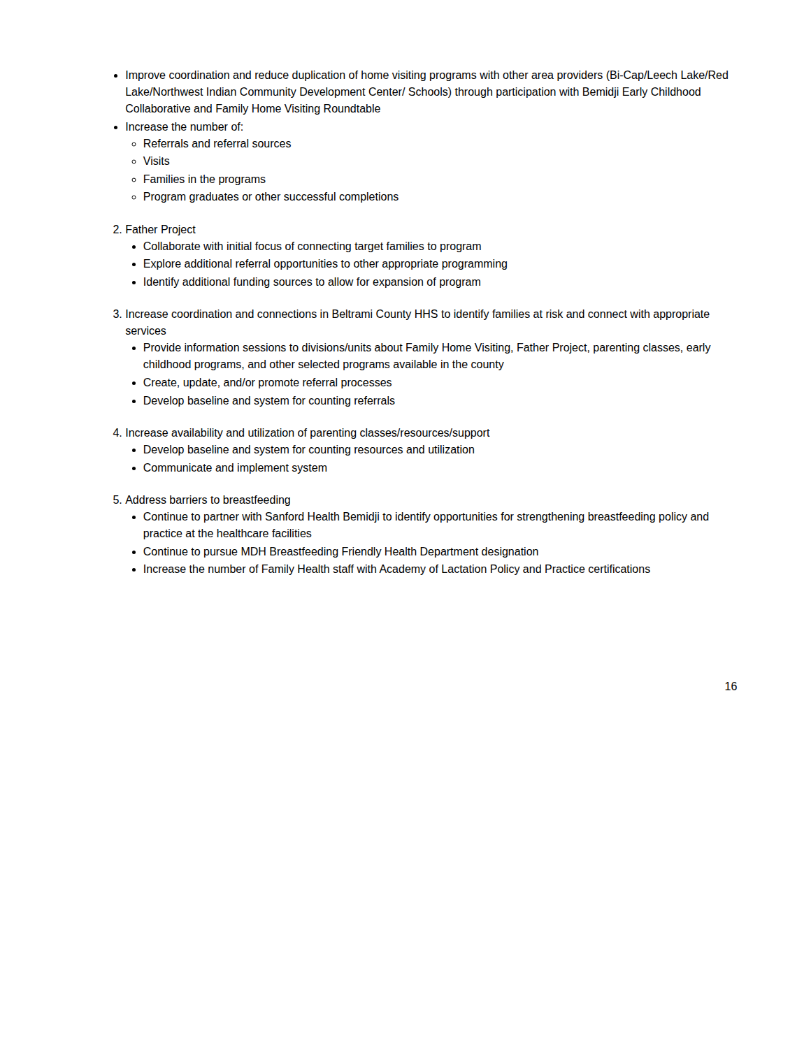Improve coordination and reduce duplication of home visiting programs with other area providers (Bi-Cap/Leech Lake/Red Lake/Northwest Indian Community Development Center/ Schools) through participation with Bemidji Early Childhood Collaborative and Family Home Visiting Roundtable
Increase the number of:
Referrals and referral sources
Visits
Families in the programs
Program graduates or other successful completions
Father Project
Collaborate with initial focus of connecting target families to program
Explore additional referral opportunities to other appropriate programming
Identify additional funding sources to allow for expansion of program
Increase coordination and connections in Beltrami County HHS to identify families at risk and connect with appropriate services
Provide information sessions to divisions/units about Family Home Visiting, Father Project, parenting classes, early childhood programs, and other selected programs available in the county
Create, update, and/or promote referral processes
Develop baseline and system for counting referrals
Increase availability and utilization of parenting classes/resources/support
Develop baseline and system for counting resources and utilization
Communicate and implement system
Address barriers to breastfeeding
Continue to partner with Sanford Health Bemidji to identify opportunities for strengthening breastfeeding policy and practice at the healthcare facilities
Continue to pursue MDH Breastfeeding Friendly Health Department designation
Increase the number of Family Health staff with Academy of Lactation Policy and Practice certifications
16